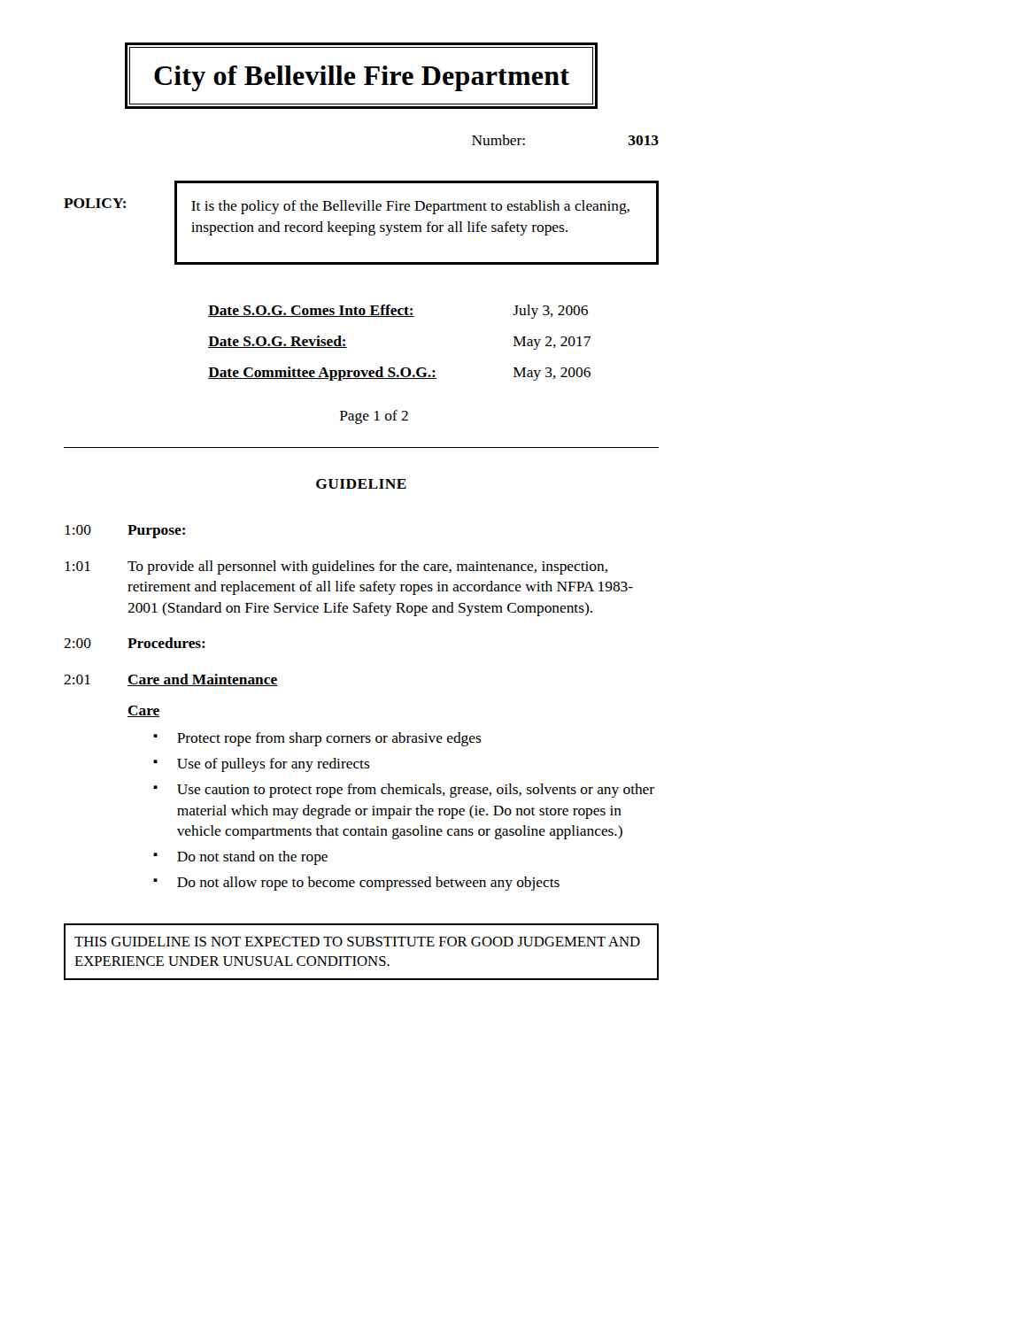City of Belleville Fire Department
Number: 3013
POLICY:
It is the policy of the Belleville Fire Department to establish a cleaning, inspection and record keeping system for all life safety ropes.
| Date S.O.G. Comes Into Effect: | July 3, 2006 |
| Date S.O.G. Revised: | May 2, 2017 |
| Date Committee Approved S.O.G.: | May 3, 2006 |
Page 1 of 2
GUIDELINE
1:00
Purpose:
1:01
To provide all personnel with guidelines for the care, maintenance, inspection, retirement and replacement of all life safety ropes in accordance with NFPA 1983-2001 (Standard on Fire Service Life Safety Rope and System Components).
2:00
Procedures:
2:01
Care and Maintenance
Care
Protect rope from sharp corners or abrasive edges
Use of pulleys for any redirects
Use caution to protect rope from chemicals, grease, oils, solvents or any other material which may degrade or impair the rope (ie. Do not store ropes in vehicle compartments that contain gasoline cans or gasoline appliances.)
Do not stand on the rope
Do not allow rope to become compressed between any objects
THIS GUIDELINE IS NOT EXPECTED TO SUBSTITUTE FOR GOOD JUDGEMENT AND EXPERIENCE UNDER UNUSUAL CONDITIONS.